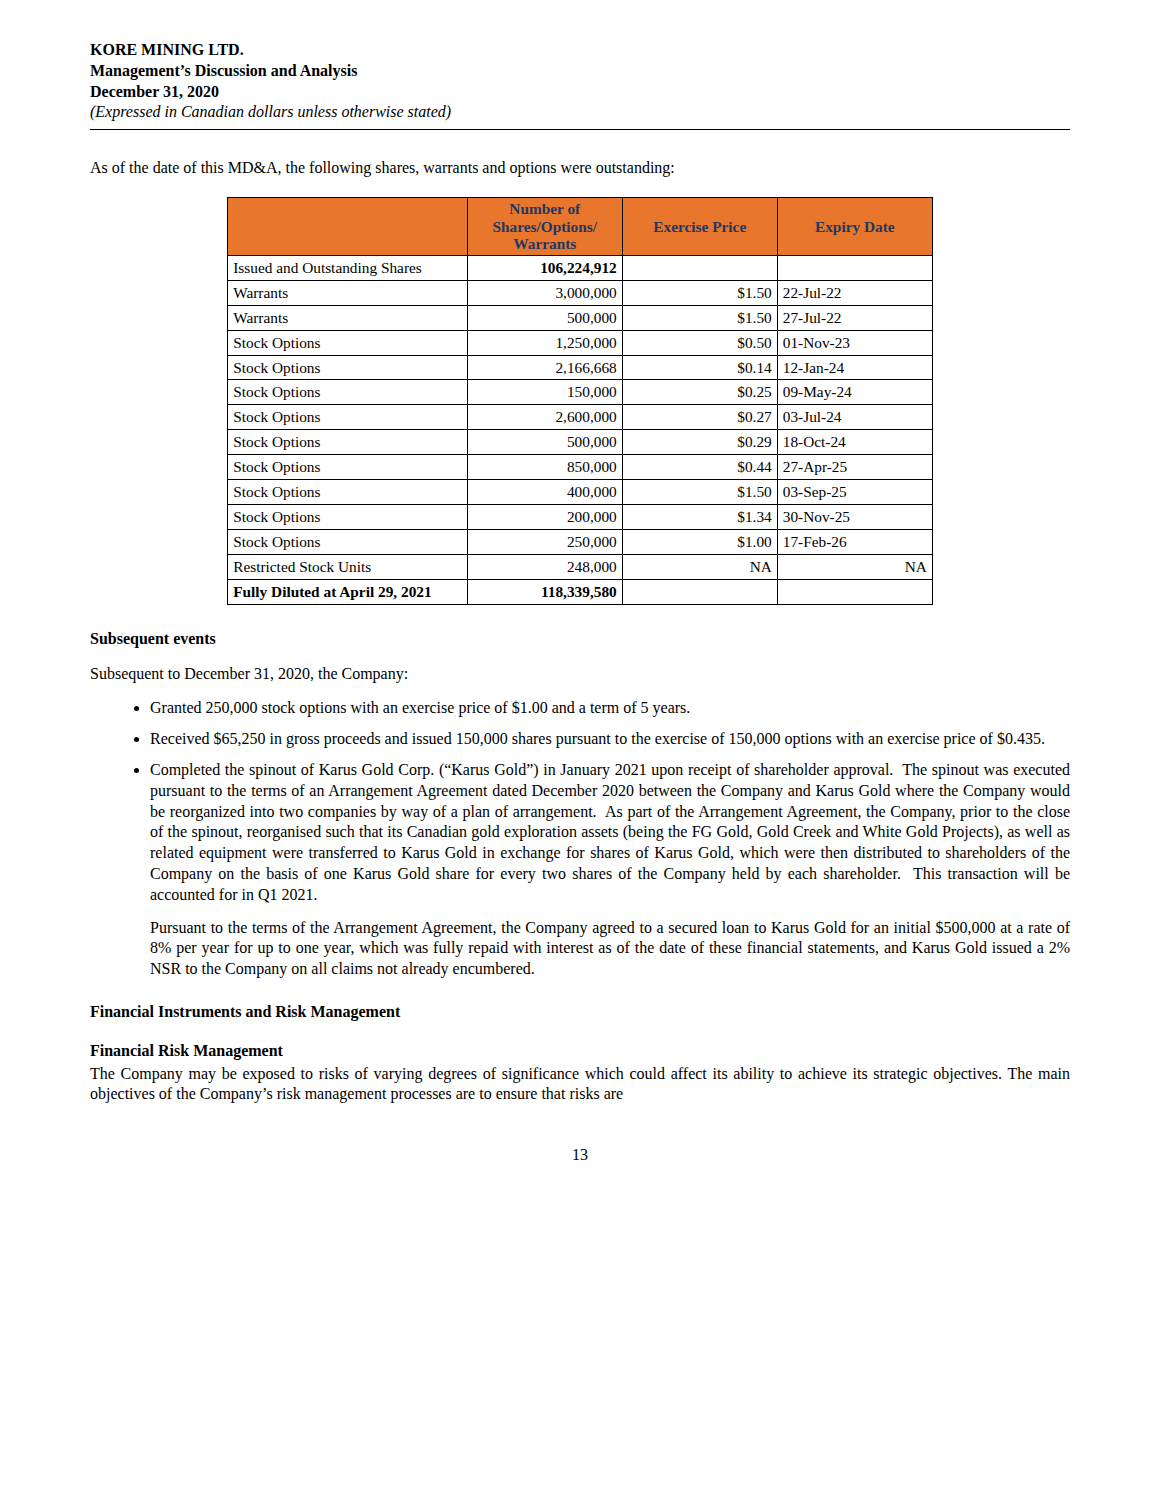KORE MINING LTD.
Management’s Discussion and Analysis
December 31, 2020
(Expressed in Canadian dollars unless otherwise stated)
As of the date of this MD&A, the following shares, warrants and options were outstanding:
| | Number of Shares/Options/ Warrants | Exercise Price | Expiry Date |
| --- | --- | --- | --- |
| Issued and Outstanding Shares | 106,224,912 | | |
| Warrants | 3,000,000 | $1.50 | 22-Jul-22 |
| Warrants | 500,000 | $1.50 | 27-Jul-22 |
| Stock Options | 1,250,000 | $0.50 | 01-Nov-23 |
| Stock Options | 2,166,668 | $0.14 | 12-Jan-24 |
| Stock Options | 150,000 | $0.25 | 09-May-24 |
| Stock Options | 2,600,000 | $0.27 | 03-Jul-24 |
| Stock Options | 500,000 | $0.29 | 18-Oct-24 |
| Stock Options | 850,000 | $0.44 | 27-Apr-25 |
| Stock Options | 400,000 | $1.50 | 03-Sep-25 |
| Stock Options | 200,000 | $1.34 | 30-Nov-25 |
| Stock Options | 250,000 | $1.00 | 17-Feb-26 |
| Restricted Stock Units | 248,000 | NA | NA |
| Fully Diluted at April 29, 2021 | 118,339,580 | | |
Subsequent events
Subsequent to December 31, 2020, the Company:
Granted 250,000 stock options with an exercise price of $1.00 and a term of 5 years.
Received $65,250 in gross proceeds and issued 150,000 shares pursuant to the exercise of 150,000 options with an exercise price of $0.435.
Completed the spinout of Karus Gold Corp. (“Karus Gold”) in January 2021 upon receipt of shareholder approval. The spinout was executed pursuant to the terms of an Arrangement Agreement dated December 2020 between the Company and Karus Gold where the Company would be reorganized into two companies by way of a plan of arrangement. As part of the Arrangement Agreement, the Company, prior to the close of the spinout, reorganised such that its Canadian gold exploration assets (being the FG Gold, Gold Creek and White Gold Projects), as well as related equipment were transferred to Karus Gold in exchange for shares of Karus Gold, which were then distributed to shareholders of the Company on the basis of one Karus Gold share for every two shares of the Company held by each shareholder. This transaction will be accounted for in Q1 2021.
Pursuant to the terms of the Arrangement Agreement, the Company agreed to a secured loan to Karus Gold for an initial $500,000 at a rate of 8% per year for up to one year, which was fully repaid with interest as of the date of these financial statements, and Karus Gold issued a 2% NSR to the Company on all claims not already encumbered.
Financial Instruments and Risk Management
Financial Risk Management
The Company may be exposed to risks of varying degrees of significance which could affect its ability to achieve its strategic objectives. The main objectives of the Company’s risk management processes are to ensure that risks are
13